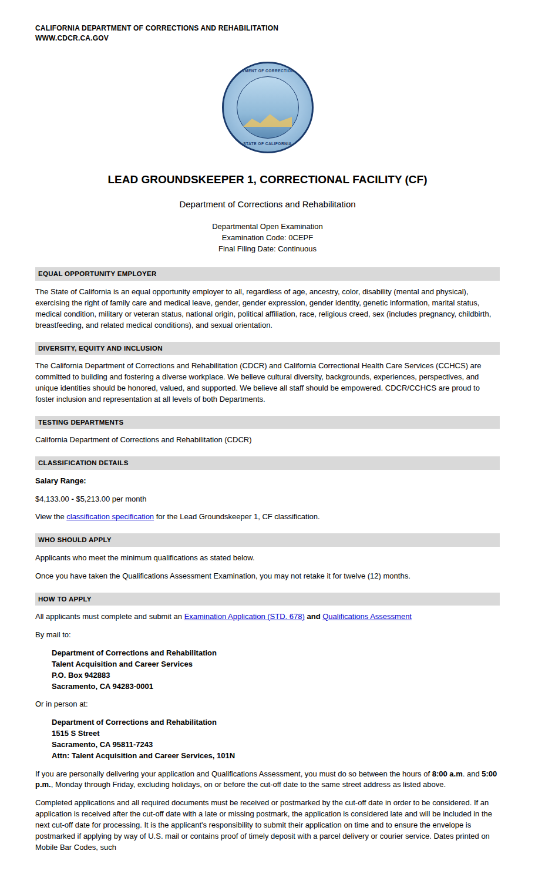CALIFORNIA DEPARTMENT OF CORRECTIONS AND REHABILITATION
WWW.CDCR.CA.GOV
DEPARTMENT OF CORRECTIONS AND
STATE OF CALIFORNIA
LEAD GROUNDSKEEPER 1, CORRECTIONAL FACILITY (CF)
Department of Corrections and Rehabilitation
Departmental Open Examination
Examination Code: 0CEPF
Final Filing Date: Continuous
EQUAL OPPORTUNITY EMPLOYER
The State of California is an equal opportunity employer to all, regardless of age, ancestry, color, disability (mental and physical), exercising the right of family care and medical leave, gender, gender expression, gender identity, genetic information, marital status, medical condition, military or veteran status, national origin, political affiliation, race, religious creed, sex (includes pregnancy, childbirth, breastfeeding, and related medical conditions), and sexual orientation.
DIVERSITY, EQUITY AND INCLUSION
The California Department of Corrections and Rehabilitation (CDCR) and California Correctional Health Care Services (CCHCS) are committed to building and fostering a diverse workplace. We believe cultural diversity, backgrounds, experiences, perspectives, and unique identities should be honored, valued, and supported. We believe all staff should be empowered. CDCR/CCHCS are proud to foster inclusion and representation at all levels of both Departments.
TESTING DEPARTMENTS
California Department of Corrections and Rehabilitation (CDCR)
CLASSIFICATION DETAILS
Salary Range:
$4,133.00 - $5,213.00 per month
View the classification specification for the Lead Groundskeeper 1, CF classification.
WHO SHOULD APPLY
Applicants who meet the minimum qualifications as stated below.
Once you have taken the Qualifications Assessment Examination, you may not retake it for twelve (12) months.
HOW TO APPLY
All applicants must complete and submit an Examination Application (STD. 678) and Qualifications Assessment
By mail to:
Department of Corrections and Rehabilitation Talent Acquisition and Career Services P.O. Box 942883 Sacramento, CA 94283-0001
Or in person at:
Department of Corrections and Rehabilitation 1515 S Street Sacramento, CA 95811-7243 Attn: Talent Acquisition and Career Services, 101N
If you are personally delivering your application and Qualifications Assessment, you must do so between the hours of 8:00 a.m. and 5:00 p.m., Monday through Friday, excluding holidays, on or before the cut-off date to the same street address as listed above.
Completed applications and all required documents must be received or postmarked by the cut-off date in order to be considered. If an application is received after the cut-off date with a late or missing postmark, the application is considered late and will be included in the next cut-off date for processing. It is the applicant's responsibility to submit their application on time and to ensure the envelope is postmarked if applying by way of U.S. mail or contains proof of timely deposit with a parcel delivery or courier service. Dates printed on Mobile Bar Codes, such